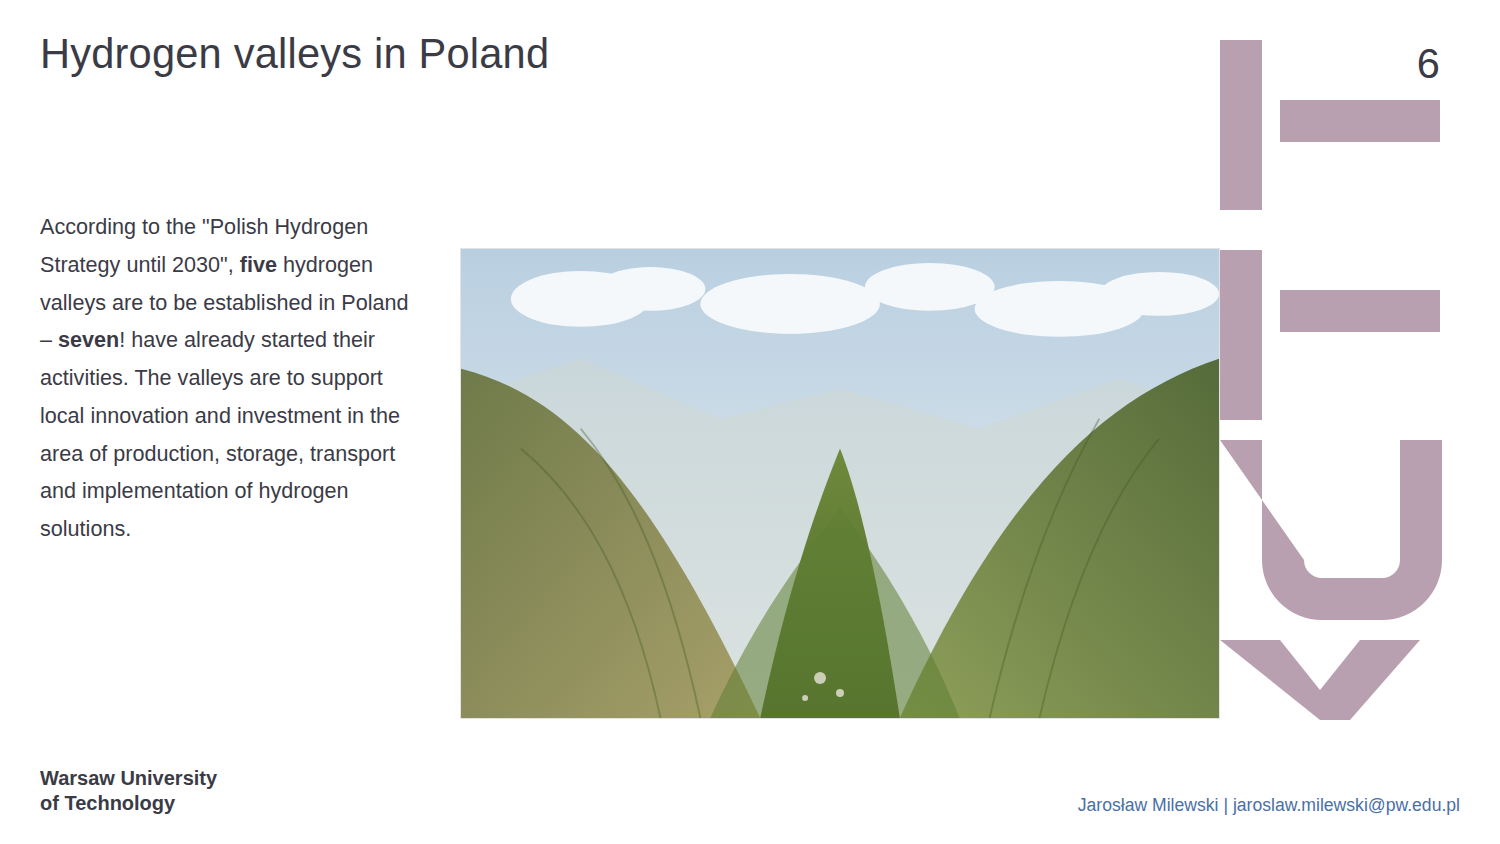Hydrogen valleys in Poland
6
According to the "Polish Hydrogen Strategy until 2030", five hydrogen valleys are to be established in Poland – seven! have already started their activities. The valleys are to support local innovation and investment in the area of production, storage, transport and implementation of hydrogen solutions.
Warsaw University
of Technology
Jarosław Milewski | jaroslaw.milewski@pw.edu.pl